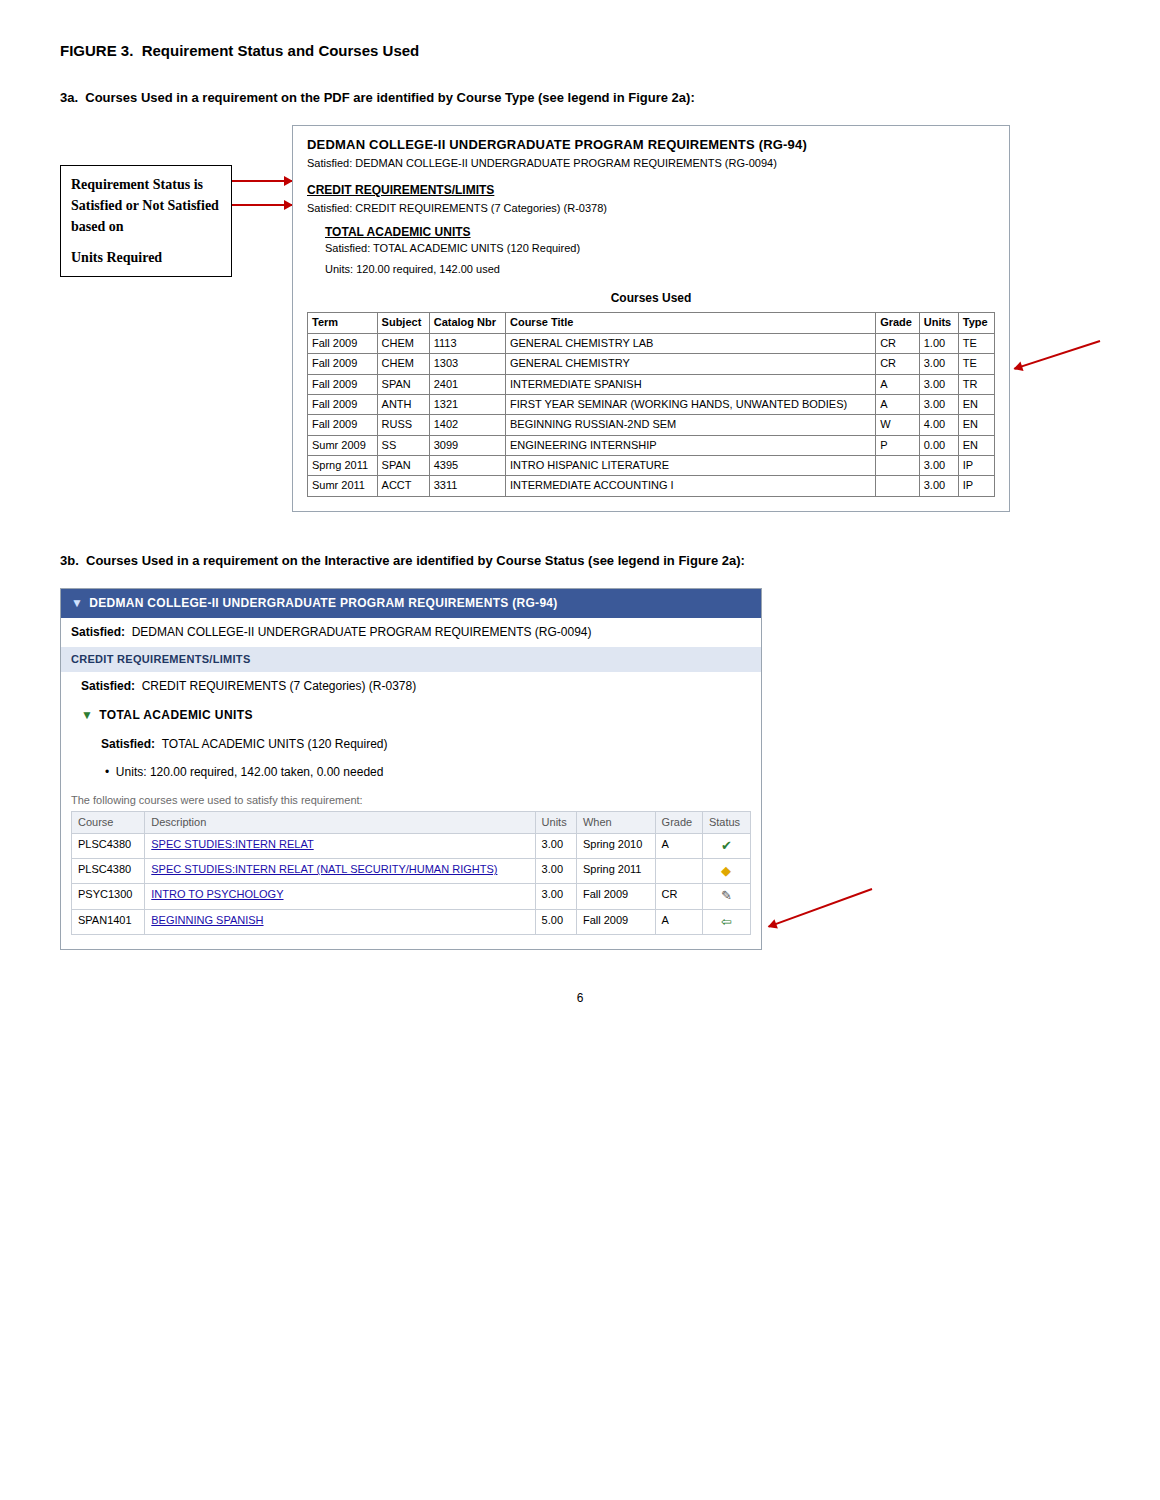FIGURE 3. Requirement Status and Courses Used
3a. Courses Used in a requirement on the PDF are identified by Course Type (see legend in Figure 2a):
Requirement Status is Satisfied or Not Satisfied based on
Units Required
DEDMAN COLLEGE-II UNDERGRADUATE PROGRAM REQUIREMENTS (RG-94)
Satisfied: DEDMAN COLLEGE-II UNDERGRADUATE PROGRAM REQUIREMENTS (RG-0094)
CREDIT REQUIREMENTS/LIMITS
Satisfied: CREDIT REQUIREMENTS (7 Categories) (R-0378)
TOTAL ACADEMIC UNITS
Satisfied: TOTAL ACADEMIC UNITS (120 Required)
Units: 120.00 required, 142.00 used
Courses Used
| Term | Subject | Catalog Nbr | Course Title | Grade | Units | Type |
| --- | --- | --- | --- | --- | --- | --- |
| Fall 2009 | CHEM | 1113 | GENERAL CHEMISTRY LAB | CR | 1.00 | TE |
| Fall 2009 | CHEM | 1303 | GENERAL CHEMISTRY | CR | 3.00 | TE |
| Fall 2009 | SPAN | 2401 | INTERMEDIATE SPANISH | A | 3.00 | TR |
| Fall 2009 | ANTH | 1321 | FIRST YEAR SEMINAR (WORKING HANDS, UNWANTED BODIES) | A | 3.00 | EN |
| Fall 2009 | RUSS | 1402 | BEGINNING RUSSIAN-2ND SEM | W | 4.00 | EN |
| Sumr 2009 | SS | 3099 | ENGINEERING INTERNSHIP | P | 0.00 | EN |
| Sprng 2011 | SPAN | 4395 | INTRO HISPANIC LITERATURE | | 3.00 | IP |
| Sumr 2011 | ACCT | 3311 | INTERMEDIATE ACCOUNTING I | | 3.00 | IP |
3b. Courses Used in a requirement on the Interactive are identified by Course Status (see legend in Figure 2a):
▼DEDMAN COLLEGE-II UNDERGRADUATE PROGRAM REQUIREMENTS (RG-94)
Satisfied: DEDMAN COLLEGE-II UNDERGRADUATE PROGRAM REQUIREMENTS (RG-0094)
CREDIT REQUIREMENTS/LIMITS
Satisfied: CREDIT REQUIREMENTS (7 Categories) (R-0378)
▼TOTAL ACADEMIC UNITS
Satisfied: TOTAL ACADEMIC UNITS (120 Required)
• Units: 120.00 required, 142.00 taken, 0.00 needed
The following courses were used to satisfy this requirement:
| Course | Description | Units | When | Grade | Status |
| --- | --- | --- | --- | --- | --- |
| PLSC4380 | SPEC STUDIES:INTERN RELAT | 3.00 | Spring 2010 | A | ✔ |
| PLSC4380 | SPEC STUDIES:INTERN RELAT (NATL SECURITY/HUMAN RIGHTS) | 3.00 | Spring 2011 | | ◆ |
| PSYC1300 | INTRO TO PSYCHOLOGY | 3.00 | Fall 2009 | CR | ✎ |
| SPAN1401 | BEGINNING SPANISH | 5.00 | Fall 2009 | A | ⇦ |
6